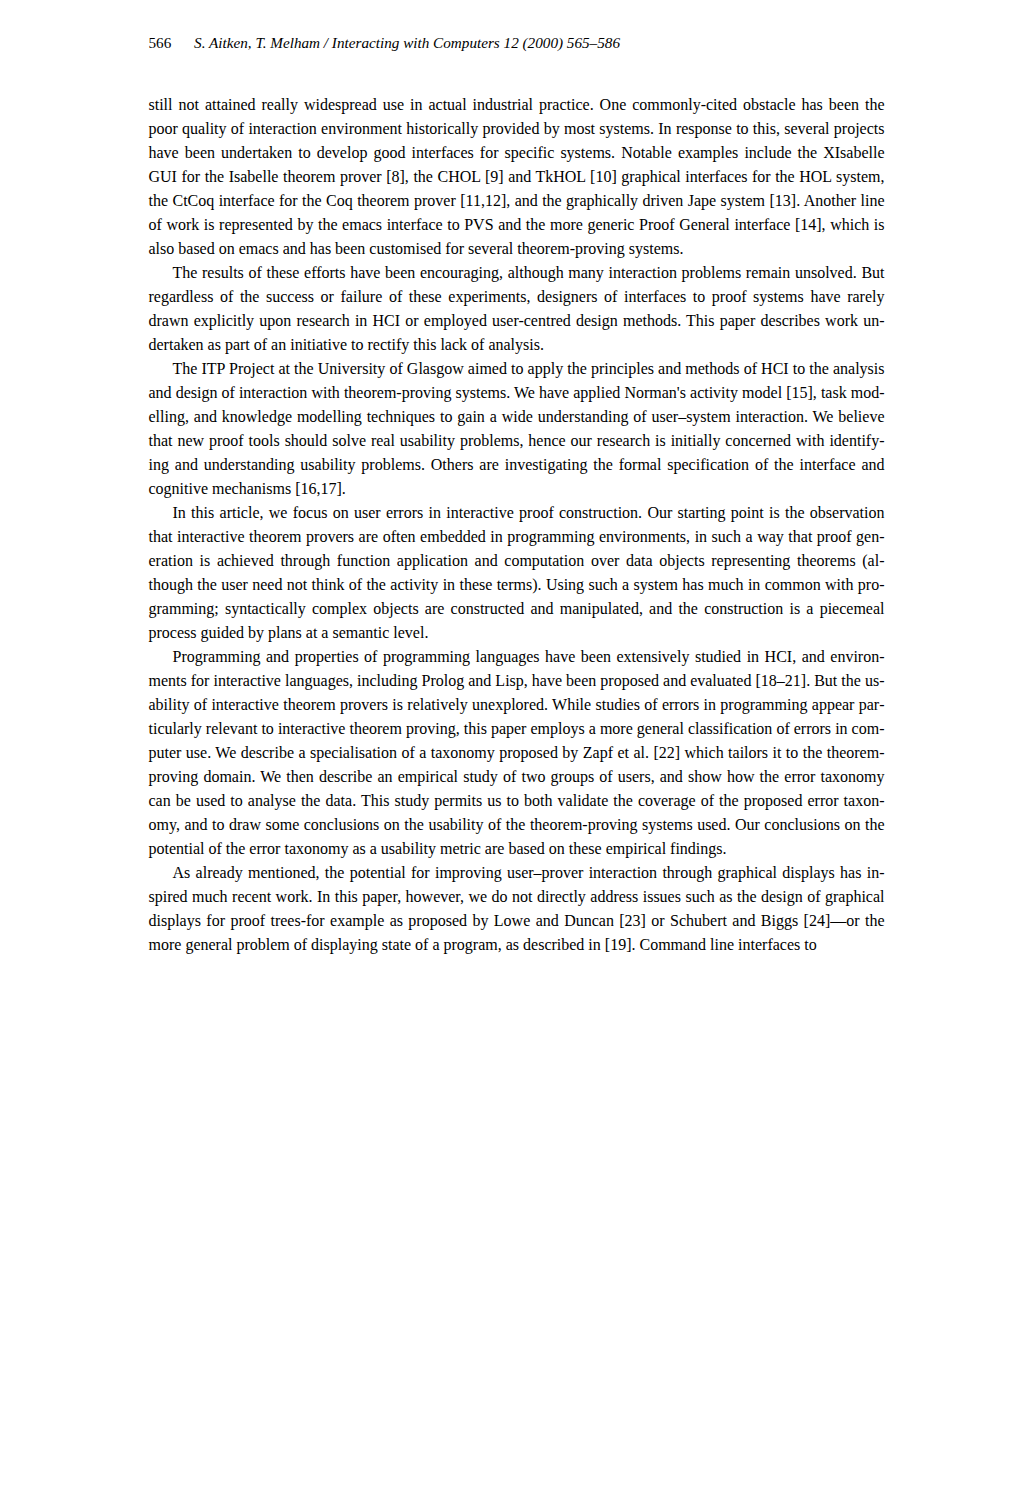566 S. Aitken, T. Melham / Interacting with Computers 12 (2000) 565–586
still not attained really widespread use in actual industrial practice. One commonly-cited obstacle has been the poor quality of interaction environment historically provided by most systems. In response to this, several projects have been undertaken to develop good interfaces for specific systems. Notable examples include the XIsabelle GUI for the Isabelle theorem prover [8], the CHOL [9] and TkHOL [10] graphical interfaces for the HOL system, the CtCoq interface for the Coq theorem prover [11,12], and the graphically driven Jape system [13]. Another line of work is represented by the emacs interface to PVS and the more generic Proof General interface [14], which is also based on emacs and has been customised for several theorem-proving systems.
The results of these efforts have been encouraging, although many interaction problems remain unsolved. But regardless of the success or failure of these experiments, designers of interfaces to proof systems have rarely drawn explicitly upon research in HCI or employed user-centred design methods. This paper describes work undertaken as part of an initiative to rectify this lack of analysis.
The ITP Project at the University of Glasgow aimed to apply the principles and methods of HCI to the analysis and design of interaction with theorem-proving systems. We have applied Norman's activity model [15], task modelling, and knowledge modelling techniques to gain a wide understanding of user–system interaction. We believe that new proof tools should solve real usability problems, hence our research is initially concerned with identifying and understanding usability problems. Others are investigating the formal specification of the interface and cognitive mechanisms [16,17].
In this article, we focus on user errors in interactive proof construction. Our starting point is the observation that interactive theorem provers are often embedded in programming environments, in such a way that proof generation is achieved through function application and computation over data objects representing theorems (although the user need not think of the activity in these terms). Using such a system has much in common with programming; syntactically complex objects are constructed and manipulated, and the construction is a piecemeal process guided by plans at a semantic level.
Programming and properties of programming languages have been extensively studied in HCI, and environments for interactive languages, including Prolog and Lisp, have been proposed and evaluated [18–21]. But the usability of interactive theorem provers is relatively unexplored. While studies of errors in programming appear particularly relevant to interactive theorem proving, this paper employs a more general classification of errors in computer use. We describe a specialisation of a taxonomy proposed by Zapf et al. [22] which tailors it to the theorem-proving domain. We then describe an empirical study of two groups of users, and show how the error taxonomy can be used to analyse the data. This study permits us to both validate the coverage of the proposed error taxonomy, and to draw some conclusions on the usability of the theorem-proving systems used. Our conclusions on the potential of the error taxonomy as a usability metric are based on these empirical findings.
As already mentioned, the potential for improving user–prover interaction through graphical displays has inspired much recent work. In this paper, however, we do not directly address issues such as the design of graphical displays for proof trees-for example as proposed by Lowe and Duncan [23] or Schubert and Biggs [24]—or the more general problem of displaying state of a program, as described in [19]. Command line interfaces to